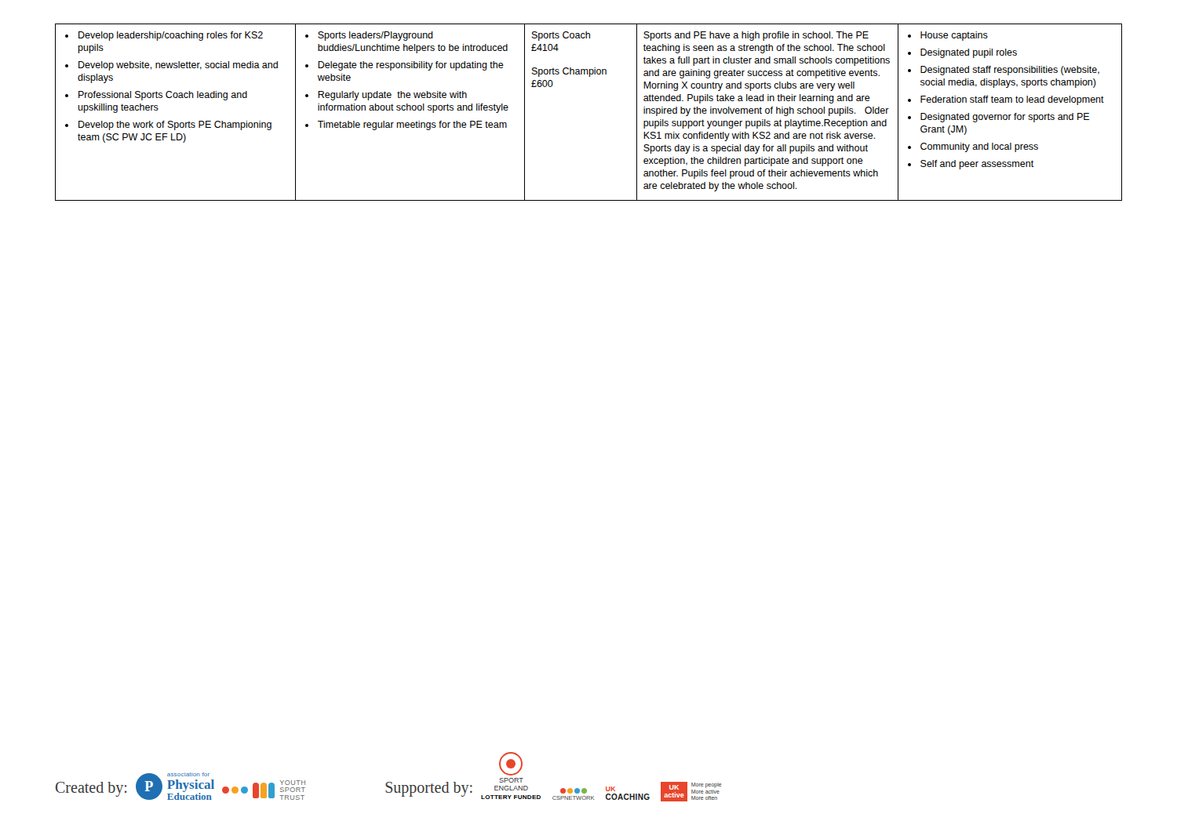| Develop leadership/coaching roles for KS2 pupils Develop website, newsletter, social media and displays Professional Sports Coach leading and upskilling teachers Develop the work of Sports PE Championing team (SC PW JC EF LD) | Sports leaders/Playground buddies/Lunchtime helpers to be introduced Delegate the responsibility for updating the website Regularly update the website with information about school sports and lifestyle Timetable regular meetings for the PE team | Sports Coach £4104 Sports Champion £600 | Sports and PE have a high profile in school. The PE teaching is seen as a strength of the school. The school takes a full part in cluster and small schools competitions and are gaining greater success at competitive events. Morning X country and sports clubs are very well attended. Pupils take a lead in their learning and are inspired by the involvement of high school pupils. Older pupils support younger pupils at playtime.Reception and KS1 mix confidently with KS2 and are not risk averse. Sports day is a special day for all pupils and without exception, the children participate and support one another. Pupils feel proud of their achievements which are celebrated by the whole school. | House captains Designated pupil roles Designated staff responsibilities (website, social media, displays, sports champion) Federation staff team to lead development Designated governor for sports and PE Grant (JM) Community and local press Self and peer assessment |
Created by:
P
association for Physical Education
YOUTH
SPORT
TRUST
Supported by:
SPORT
ENGLAND
LOTTERY FUNDED
CSPNETWORK
UK COACHING
UK
active
More people
More active
More often